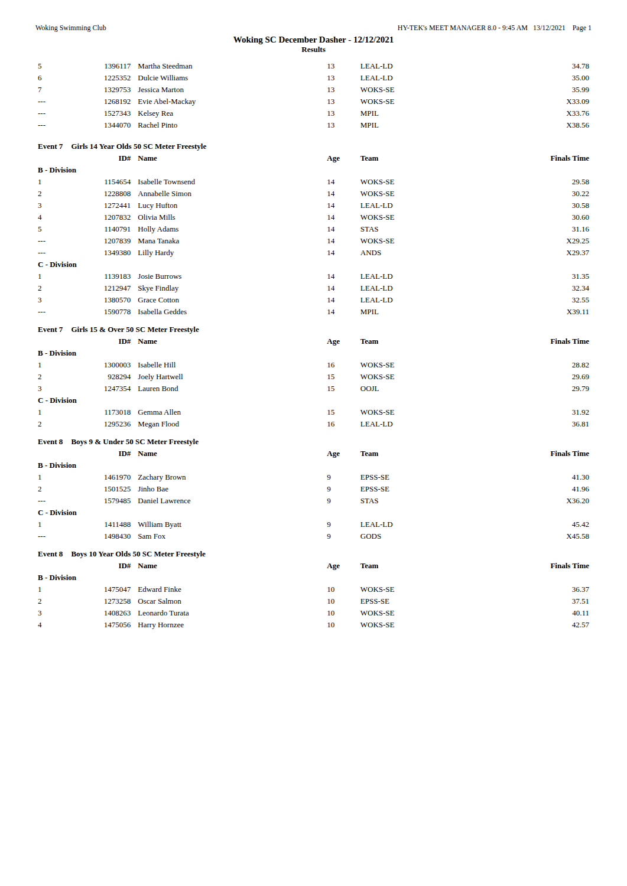Woking Swimming Club HY-TEK's MEET MANAGER 8.0 - 9:45 AM 13/12/2021 Page 1
Woking SC December Dasher - 12/12/2021
Results
| 5 | 1396117 | Martha Steedman | 13 | LEAL-LD | 34.78 |
| 6 | 1225352 | Dulcie Williams | 13 | LEAL-LD | 35.00 |
| 7 | 1329753 | Jessica Marton | 13 | WOKS-SE | 35.99 |
| --- | 1268192 | Evie Abel-Mackay | 13 | WOKS-SE | X33.09 |
| --- | 1527343 | Kelsey Rea | 13 | MPIL | X33.76 |
| --- | 1344070 | Rachel Pinto | 13 | MPIL | X38.56 |
| Event 7 | Girls 14 Year Olds 50 SC Meter Freestyle |
| | ID# | Name | Age | Team | Finals Time |
| B - Division |
| 1 | 1154654 | Isabelle Townsend | 14 | WOKS-SE | 29.58 |
| 2 | 1228808 | Annabelle Simon | 14 | WOKS-SE | 30.22 |
| 3 | 1272441 | Lucy Hufton | 14 | LEAL-LD | 30.58 |
| 4 | 1207832 | Olivia Mills | 14 | WOKS-SE | 30.60 |
| 5 | 1140791 | Holly Adams | 14 | STAS | 31.16 |
| --- | 1207839 | Mana Tanaka | 14 | WOKS-SE | X29.25 |
| --- | 1349380 | Lilly Hardy | 14 | ANDS | X29.37 |
| C - Division |
| 1 | 1139183 | Josie Burrows | 14 | LEAL-LD | 31.35 |
| 2 | 1212947 | Skye Findlay | 14 | LEAL-LD | 32.34 |
| 3 | 1380570 | Grace Cotton | 14 | LEAL-LD | 32.55 |
| --- | 1590778 | Isabella Geddes | 14 | MPIL | X39.11 |
| Event 7 | Girls 15 & Over 50 SC Meter Freestyle |
| | ID# | Name | Age | Team | Finals Time |
| B - Division |
| 1 | 1300003 | Isabelle Hill | 16 | WOKS-SE | 28.82 |
| 2 | 928294 | Joely Hartwell | 15 | WOKS-SE | 29.69 |
| 3 | 1247354 | Lauren Bond | 15 | OOJL | 29.79 |
| C - Division |
| 1 | 1173018 | Gemma Allen | 15 | WOKS-SE | 31.92 |
| 2 | 1295236 | Megan Flood | 16 | LEAL-LD | 36.81 |
| Event 8 | Boys 9 & Under 50 SC Meter Freestyle |
| | ID# | Name | Age | Team | Finals Time |
| B - Division |
| 1 | 1461970 | Zachary Brown | 9 | EPSS-SE | 41.30 |
| 2 | 1501525 | Jinho Bae | 9 | EPSS-SE | 41.96 |
| --- | 1579485 | Daniel Lawrence | 9 | STAS | X36.20 |
| C - Division |
| 1 | 1411488 | William Byatt | 9 | LEAL-LD | 45.42 |
| --- | 1498430 | Sam Fox | 9 | GODS | X45.58 |
| Event 8 | Boys 10 Year Olds 50 SC Meter Freestyle |
| | ID# | Name | Age | Team | Finals Time |
| B - Division |
| 1 | 1475047 | Edward Finke | 10 | WOKS-SE | 36.37 |
| 2 | 1273258 | Oscar Salmon | 10 | EPSS-SE | 37.51 |
| 3 | 1408263 | Leonardo Turata | 10 | WOKS-SE | 40.11 |
| 4 | 1475056 | Harry Hornzee | 10 | WOKS-SE | 42.57 |